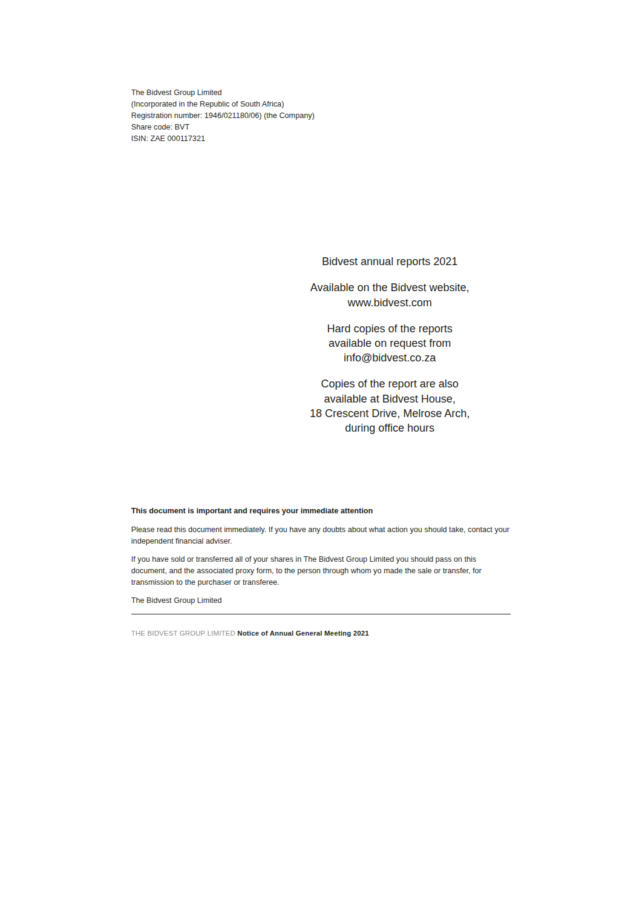The Bidvest Group Limited
(Incorporated in the Republic of South Africa)
Registration number: 1946/021180/06) (the Company)
Share code: BVT
ISIN: ZAE 000117321
Bidvest annual reports 2021
Available on the Bidvest website,
www.bidvest.com
Hard copies of the reports
available on request from
info@bidvest.co.za
Copies of the report are also
available at Bidvest House,
18 Crescent Drive, Melrose Arch,
during office hours
This document is important and requires your immediate attention
Please read this document immediately. If you have any doubts about what action you should take, contact your independent financial adviser.
If you have sold or transferred all of your shares in The Bidvest Group Limited you should pass on this document, and the associated proxy form, to the person through whom yo made the sale or transfer, for transmission to the purchaser or transferee.
The Bidvest Group Limited
THE BIDVEST GROUP LIMITED Notice of Annual General Meeting 2021